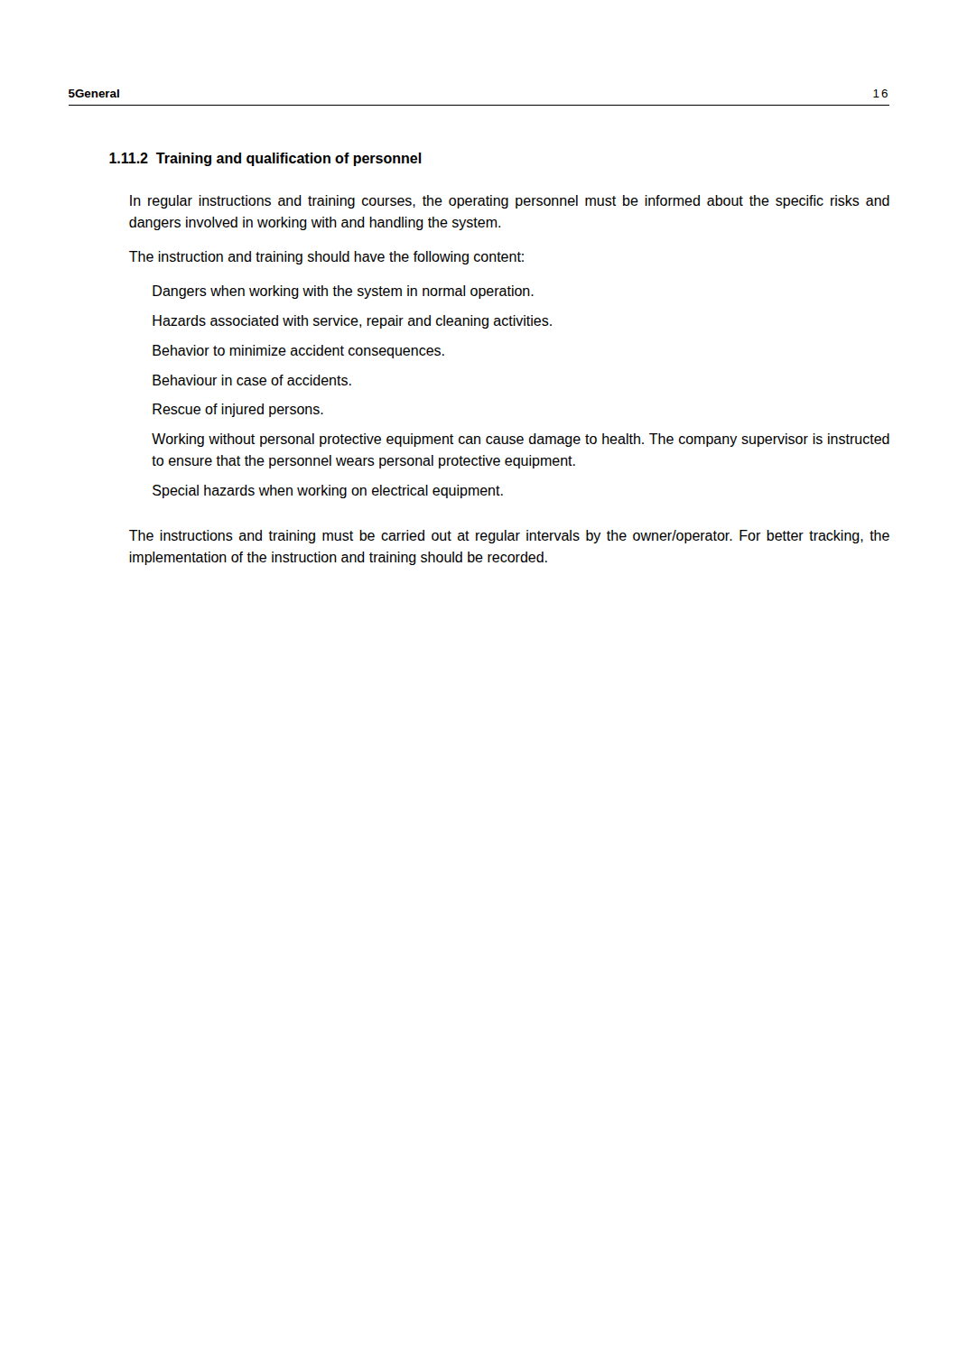5General 16
1.11.2 Training and qualification of personnel
In regular instructions and training courses, the operating personnel must be informed about the specific risks and dangers involved in working with and handling the system.
The instruction and training should have the following content:
Dangers when working with the system in normal operation.
Hazards associated with service, repair and cleaning activities.
Behavior to minimize accident consequences.
Behaviour in case of accidents.
Rescue of injured persons.
Working without personal protective equipment can cause damage to health. The company supervisor is instructed to ensure that the personnel wears personal protective equipment.
Special hazards when working on electrical equipment.
The instructions and training must be carried out at regular intervals by the owner/operator. For better tracking, the implementation of the instruction and training should be recorded.